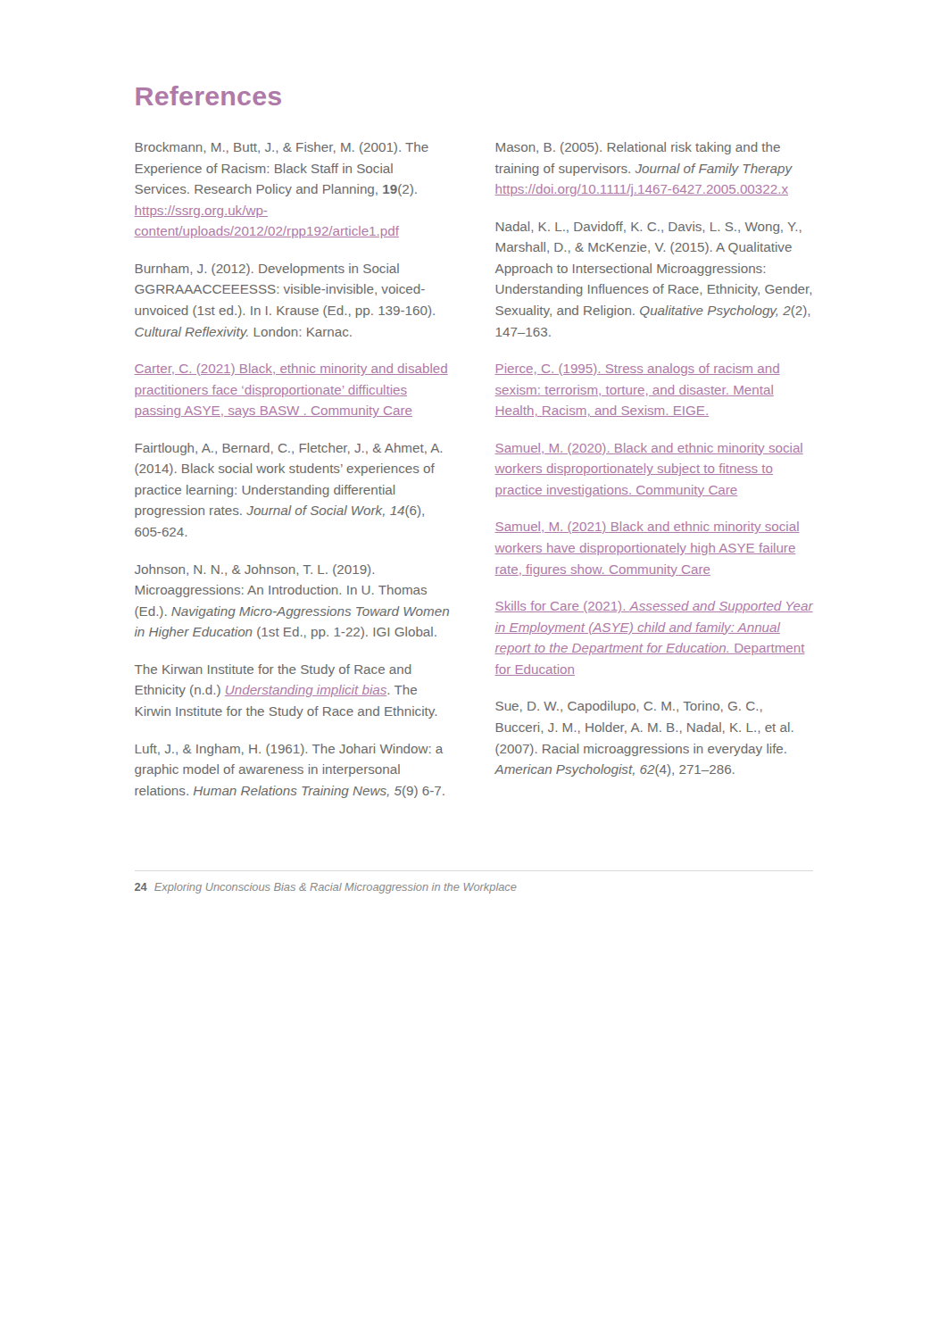References
Brockmann, M., Butt, J., & Fisher, M. (2001). The Experience of Racism: Black Staff in Social Services. Research Policy and Planning, 19(2). https://ssrg.org.uk/wp-content/uploads/2012/02/rpp192/article1.pdf
Burnham, J. (2012). Developments in Social GGRRAAACCEEESSS: visible-invisible, voiced-unvoiced (1st ed.). In I. Krause (Ed., pp. 139-160). Cultural Reflexivity. London: Karnac.
Carter, C. (2021) Black, ethnic minority and disabled practitioners face ‘disproportionate’ difficulties passing ASYE, says BASW . Community Care
Fairtlough, A., Bernard, C., Fletcher, J., & Ahmet, A. (2014). Black social work students’ experiences of practice learning: Understanding differential progression rates. Journal of Social Work, 14(6), 605-624.
Johnson, N. N., & Johnson, T. L. (2019). Microaggressions: An Introduction. In U. Thomas (Ed.). Navigating Micro-Aggressions Toward Women in Higher Education (1st Ed., pp. 1-22). IGI Global.
The Kirwan Institute for the Study of Race and Ethnicity (n.d.) Understanding implicit bias. The Kirwin Institute for the Study of Race and Ethnicity.
Luft, J., & Ingham, H. (1961). The Johari Window: a graphic model of awareness in interpersonal relations. Human Relations Training News, 5(9) 6-7.
Mason, B. (2005). Relational risk taking and the training of supervisors. Journal of Family Therapy https://doi.org/10.1111/j.1467-6427.2005.00322.x
Nadal, K. L., Davidoff, K. C., Davis, L. S., Wong, Y., Marshall, D., & McKenzie, V. (2015). A Qualitative Approach to Intersectional Microaggressions: Understanding Influences of Race, Ethnicity, Gender, Sexuality, and Religion. Qualitative Psychology, 2(2), 147–163.
Pierce, C. (1995). Stress analogs of racism and sexism: terrorism, torture, and disaster. Mental Health, Racism, and Sexism. EIGE.
Samuel, M. (2020). Black and ethnic minority social workers disproportionately subject to fitness to practice investigations. Community Care
Samuel, M. (2021) Black and ethnic minority social workers have disproportionately high ASYE failure rate, figures show. Community Care
Skills for Care (2021). Assessed and Supported Year in Employment (ASYE) child and family: Annual report to the Department for Education. Department for Education
Sue, D. W., Capodilupo, C. M., Torino, G. C., Bucceri, J. M., Holder, A. M. B., Nadal, K. L., et al. (2007). Racial microaggressions in everyday life. American Psychologist, 62(4), 271–286.
24 Exploring Unconscious Bias & Racial Microaggression in the Workplace